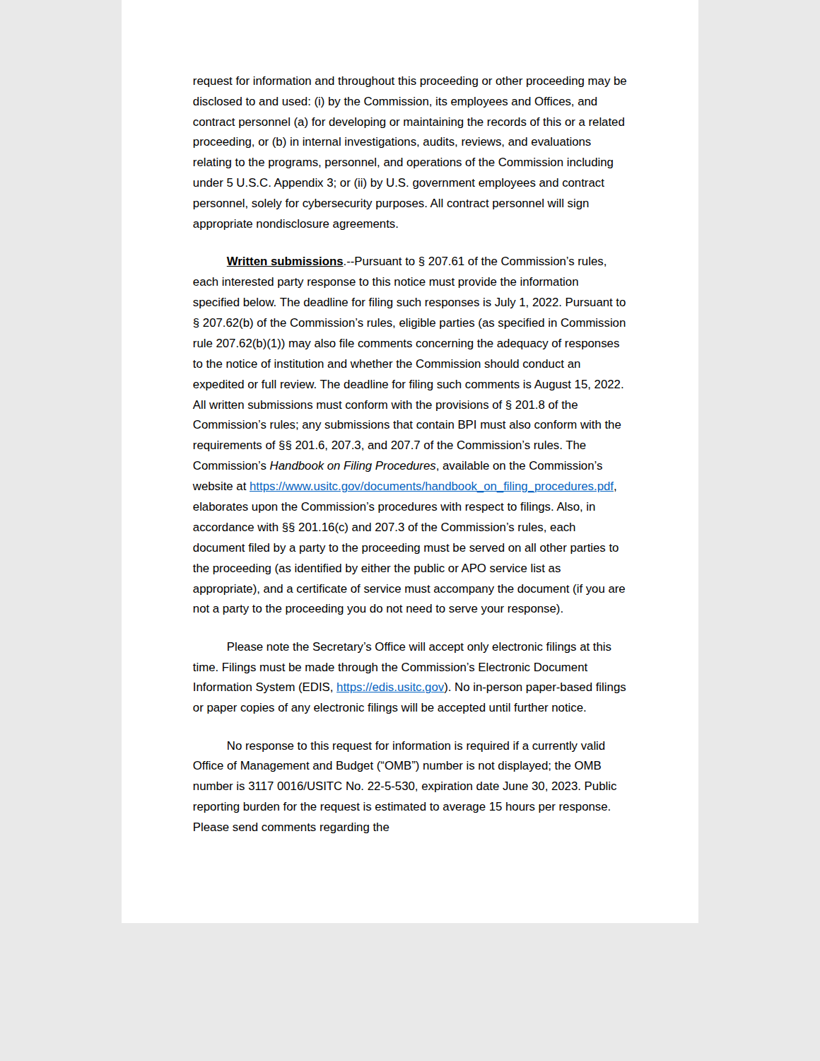request for information and throughout this proceeding or other proceeding may be disclosed to and used: (i) by the Commission, its employees and Offices, and contract personnel (a) for developing or maintaining the records of this or a related proceeding, or (b) in internal investigations, audits, reviews, and evaluations relating to the programs, personnel, and operations of the Commission including under 5 U.S.C. Appendix 3; or (ii) by U.S. government employees and contract personnel, solely for cybersecurity purposes. All contract personnel will sign appropriate nondisclosure agreements.
Written submissions.--Pursuant to § 207.61 of the Commission’s rules, each interested party response to this notice must provide the information specified below. The deadline for filing such responses is July 1, 2022. Pursuant to § 207.62(b) of the Commission’s rules, eligible parties (as specified in Commission rule 207.62(b)(1)) may also file comments concerning the adequacy of responses to the notice of institution and whether the Commission should conduct an expedited or full review. The deadline for filing such comments is August 15, 2022. All written submissions must conform with the provisions of § 201.8 of the Commission’s rules; any submissions that contain BPI must also conform with the requirements of §§ 201.6, 207.3, and 207.7 of the Commission’s rules. The Commission’s Handbook on Filing Procedures, available on the Commission’s website at https://www.usitc.gov/documents/handbook_on_filing_procedures.pdf, elaborates upon the Commission’s procedures with respect to filings. Also, in accordance with §§ 201.16(c) and 207.3 of the Commission’s rules, each document filed by a party to the proceeding must be served on all other parties to the proceeding (as identified by either the public or APO service list as appropriate), and a certificate of service must accompany the document (if you are not a party to the proceeding you do not need to serve your response).
Please note the Secretary’s Office will accept only electronic filings at this time. Filings must be made through the Commission’s Electronic Document Information System (EDIS, https://edis.usitc.gov). No in-person paper-based filings or paper copies of any electronic filings will be accepted until further notice.
No response to this request for information is required if a currently valid Office of Management and Budget (“OMB”) number is not displayed; the OMB number is 3117 0016/USITC No. 22-5-530, expiration date June 30, 2023. Public reporting burden for the request is estimated to average 15 hours per response. Please send comments regarding the